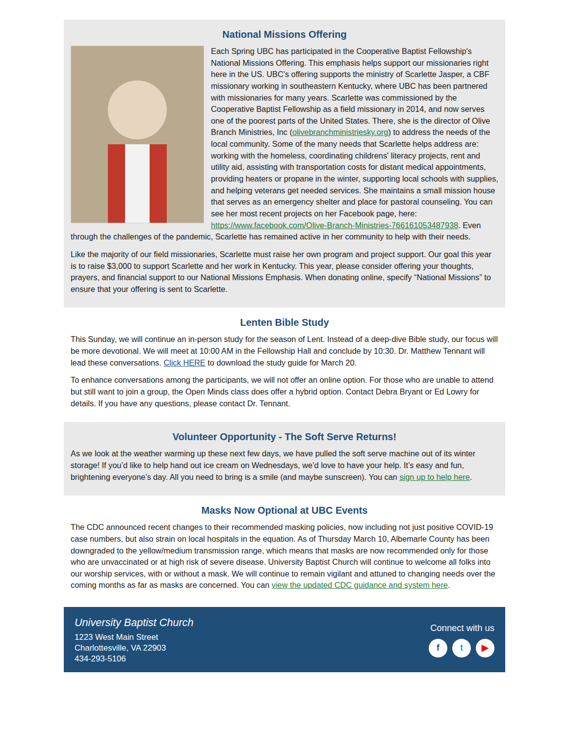National Missions Offering
Each Spring UBC has participated in the Cooperative Baptist Fellowship's National Missions Offering. This emphasis helps support our missionaries right here in the US. UBC's offering supports the ministry of Scarlette Jasper, a CBF missionary working in southeastern Kentucky, where UBC has been partnered with missionaries for many years. Scarlette was commissioned by the Cooperative Baptist Fellowship as a field missionary in 2014, and now serves one of the poorest parts of the United States. There, she is the director of Olive Branch Ministries, Inc (olivebranchministriesky.org) to address the needs of the local community. Some of the many needs that Scarlette helps address are: working with the homeless, coordinating childrens' literacy projects, rent and utility aid, assisting with transportation costs for distant medical appointments, providing heaters or propane in the winter, supporting local schools with supplies, and helping veterans get needed services. She maintains a small mission house that serves as an emergency shelter and place for pastoral counseling. You can see her most recent projects on her Facebook page, here: https://www.facebook.com/Olive-Branch-Ministries-766161053487938. Even through the challenges of the pandemic, Scarlette has remained active in her community to help with their needs.
Like the majority of our field missionaries, Scarlette must raise her own program and project support. Our goal this year is to raise $3,000 to support Scarlette and her work in Kentucky. This year, please consider offering your thoughts, prayers, and financial support to our National Missions Emphasis. When donating online, specify “National Missions” to ensure that your offering is sent to Scarlette.
Lenten Bible Study
This Sunday, we will continue an in-person study for the season of Lent. Instead of a deep-dive Bible study, our focus will be more devotional. We will meet at 10:00 AM in the Fellowship Hall and conclude by 10:30. Dr. Matthew Tennant will lead these conversations. Click HERE to download the study guide for March 20.
To enhance conversations among the participants, we will not offer an online option. For those who are unable to attend but still want to join a group, the Open Minds class does offer a hybrid option. Contact Debra Bryant or Ed Lowry for details. If you have any questions, please contact Dr. Tennant.
Volunteer Opportunity - The Soft Serve Returns!
As we look at the weather warming up these next few days, we have pulled the soft serve machine out of its winter storage! If you’d like to help hand out ice cream on Wednesdays, we’d love to have your help. It’s easy and fun, brightening everyone’s day. All you need to bring is a smile (and maybe sunscreen). You can sign up to help here.
Masks Now Optional at UBC Events
The CDC announced recent changes to their recommended masking policies, now including not just positive COVID-19 case numbers, but also strain on local hospitals in the equation. As of Thursday March 10, Albemarle County has been downgraded to the yellow/medium transmission range, which means that masks are now recommended only for those who are unvaccinated or at high risk of severe disease. University Baptist Church will continue to welcome all folks into our worship services, with or without a mask. We will continue to remain vigilant and attuned to changing needs over the coming months as far as masks are concerned. You can view the updated CDC guidance and system here.
University Baptist Church
1223 West Main Street
Charlottesville, VA 22903
434-293-5106
Connect with us
f t ▶